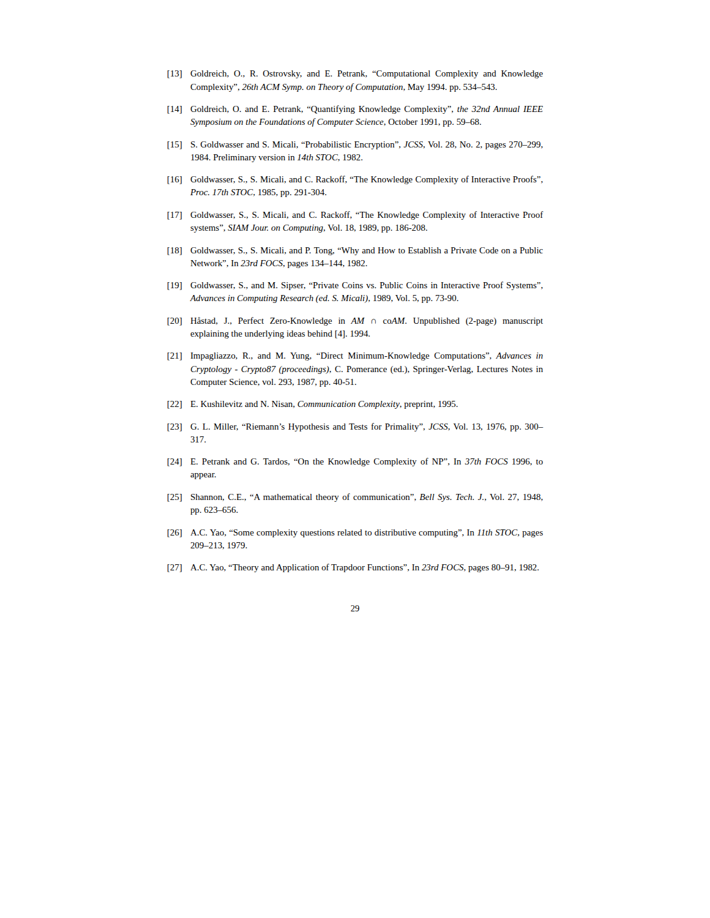[13] Goldreich, O., R. Ostrovsky, and E. Petrank, “Computational Complexity and Knowledge Complexity”, 26th ACM Symp. on Theory of Computation, May 1994. pp. 534–543.
[14] Goldreich, O. and E. Petrank, “Quantifying Knowledge Complexity”, the 32nd Annual IEEE Symposium on the Foundations of Computer Science, October 1991, pp. 59–68.
[15] S. Goldwasser and S. Micali, “Probabilistic Encryption”, JCSS, Vol. 28, No. 2, pages 270–299, 1984. Preliminary version in 14th STOC, 1982.
[16] Goldwasser, S., S. Micali, and C. Rackoff, “The Knowledge Complexity of Interactive Proofs”, Proc. 17th STOC, 1985, pp. 291-304.
[17] Goldwasser, S., S. Micali, and C. Rackoff, “The Knowledge Complexity of Interactive Proof systems”, SIAM Jour. on Computing, Vol. 18, 1989, pp. 186-208.
[18] Goldwasser, S., S. Micali, and P. Tong, “Why and How to Establish a Private Code on a Public Network”, In 23rd FOCS, pages 134–144, 1982.
[19] Goldwasser, S., and M. Sipser, “Private Coins vs. Public Coins in Interactive Proof Systems”, Advances in Computing Research (ed. S. Micali), 1989, Vol. 5, pp. 73-90.
[20] Håstad, J., Perfect Zero-Knowledge in AM ∩ coAM. Unpublished (2-page) manuscript explaining the underlying ideas behind [4]. 1994.
[21] Impagliazzo, R., and M. Yung, “Direct Minimum-Knowledge Computations”, Advances in Cryptology - Crypto87 (proceedings), C. Pomerance (ed.), Springer-Verlag, Lectures Notes in Computer Science, vol. 293, 1987, pp. 40-51.
[22] E. Kushilevitz and N. Nisan, Communication Complexity, preprint, 1995.
[23] G. L. Miller, “Riemann’s Hypothesis and Tests for Primality”, JCSS, Vol. 13, 1976, pp. 300–317.
[24] E. Petrank and G. Tardos, “On the Knowledge Complexity of NP”, In 37th FOCS 1996, to appear.
[25] Shannon, C.E., “A mathematical theory of communication”, Bell Sys. Tech. J., Vol. 27, 1948, pp. 623–656.
[26] A.C. Yao, “Some complexity questions related to distributive computing”, In 11th STOC, pages 209–213, 1979.
[27] A.C. Yao, “Theory and Application of Trapdoor Functions”, In 23rd FOCS, pages 80–91, 1982.
29